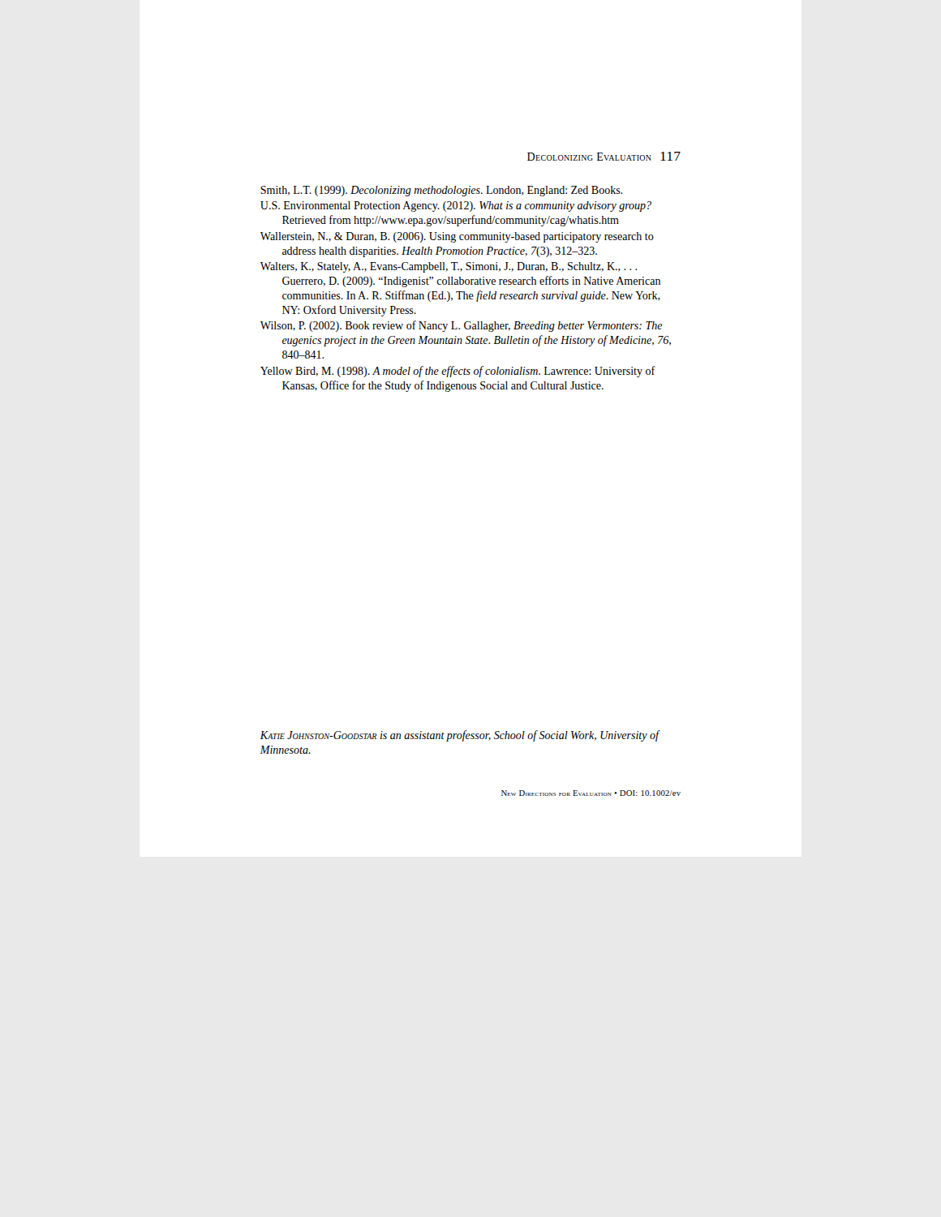Decolonizing Evaluation 117
Smith, L.T. (1999). Decolonizing methodologies. London, England: Zed Books.
U.S. Environmental Protection Agency. (2012). What is a community advisory group? Retrieved from http://www.epa.gov/superfund/community/cag/whatis.htm
Wallerstein, N., & Duran, B. (2006). Using community-based participatory research to address health disparities. Health Promotion Practice, 7(3), 312–323.
Walters, K., Stately, A., Evans-Campbell, T., Simoni, J., Duran, B., Schultz, K., . . . Guerrero, D. (2009). “Indigenist” collaborative research efforts in Native American communities. In A. R. Stiffman (Ed.), The field research survival guide. New York, NY: Oxford University Press.
Wilson, P. (2002). Book review of Nancy L. Gallagher, Breeding better Vermonters: The eugenics project in the Green Mountain State. Bulletin of the History of Medicine, 76, 840–841.
Yellow Bird, M. (1998). A model of the effects of colonialism. Lawrence: University of Kansas, Office for the Study of Indigenous Social and Cultural Justice.
Katie Johnston-Goodstar is an assistant professor, School of Social Work, University of Minnesota.
New Directions for Evaluation • DOI: 10.1002/ev